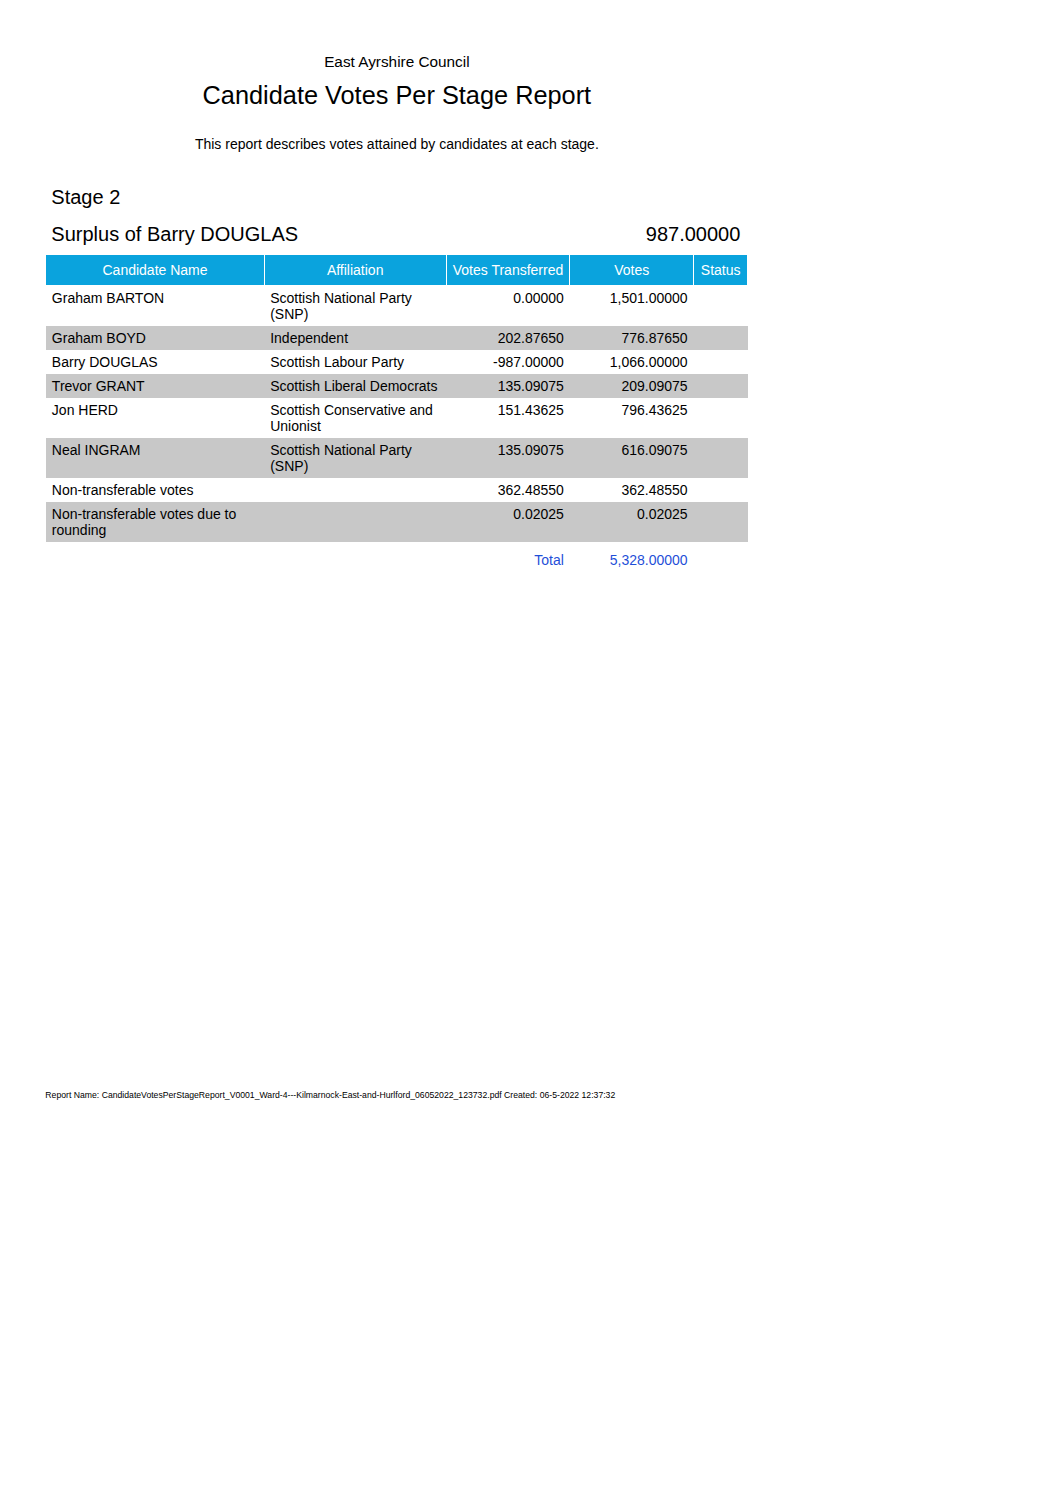East Ayrshire Council
Candidate Votes Per Stage Report
This report describes votes attained by candidates at each stage.
Stage 2
Surplus of Barry DOUGLAS 987.00000
| Candidate Name | Affiliation | Votes Transferred | Votes | Status |
| --- | --- | --- | --- | --- |
| Graham BARTON | Scottish National Party (SNP) | 0.00000 | 1,501.00000 | |
| Graham BOYD | Independent | 202.87650 | 776.87650 | |
| Barry DOUGLAS | Scottish Labour Party | -987.00000 | 1,066.00000 | |
| Trevor GRANT | Scottish Liberal Democrats | 135.09075 | 209.09075 | |
| Jon HERD | Scottish Conservative and Unionist | 151.43625 | 796.43625 | |
| Neal INGRAM | Scottish National Party (SNP) | 135.09075 | 616.09075 | |
| Non-transferable votes | | 362.48550 | 362.48550 | |
| Non-transferable votes due to rounding | | 0.02025 | 0.02025 | |
| Total | 5,328.00000 | |
Report Name: CandidateVotesPerStageReport_V0001_Ward-4---Kilmarnock-East-and-Hurlford_06052022_123732.pdf Created: 06-5-2022 12:37:32